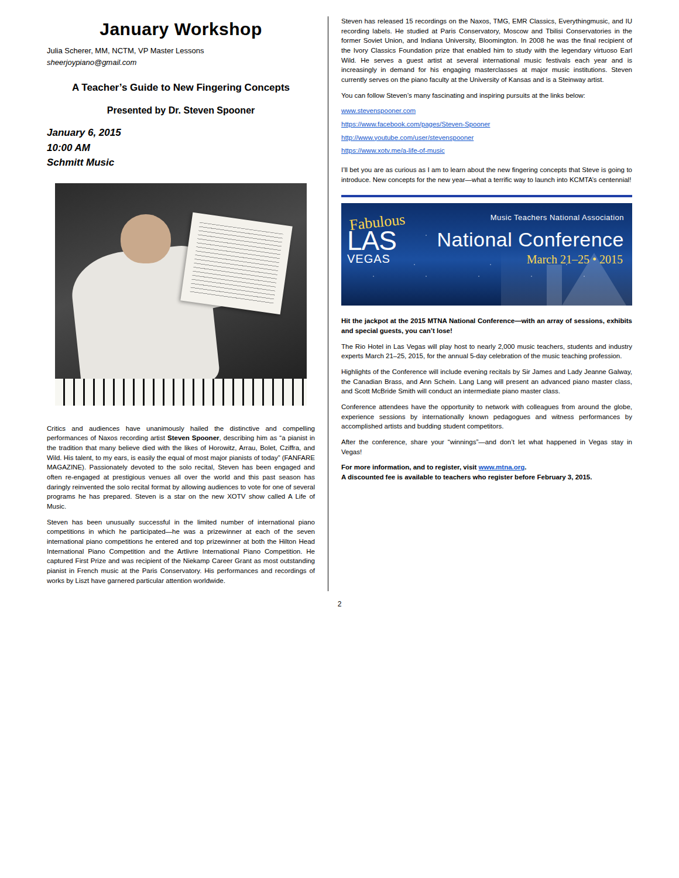January Workshop
Julia Scherer, MM, NCTM, VP Master Lessons sheerjoypiano@gmail.com
A Teacher’s Guide to New Fingering Concepts
Presented by Dr. Steven Spooner
January 6, 2015
10:00 AM
Schmitt Music
Critics and audiences have unanimously hailed the distinctive and compelling performances of Naxos recording artist Steven Spooner, describing him as “a pianist in the tradition that many believe died with the likes of Horowitz, Arrau, Bolet, Cziffra, and Wild. His talent, to my ears, is easily the equal of most major pianists of today” (FANFARE MAGAZINE). Passionately devoted to the solo recital, Steven has been engaged and often re-engaged at prestigious venues all over the world and this past season has daringly reinvented the solo recital format by allowing audiences to vote for one of several programs he has prepared. Steven is a star on the new XOTV show called A Life of Music.
Steven has been unusually successful in the limited number of international piano competitions in which he participated—he was a prizewinner at each of the seven international piano competitions he entered and top prizewinner at both the Hilton Head International Piano Competition and the Artlivre International Piano Competition. He captured First Prize and was recipient of the Niekamp Career Grant as most outstanding pianist in French music at the Paris Conservatory. His performances and recordings of works by Liszt have garnered particular attention worldwide.
Steven has released 15 recordings on the Naxos, TMG, EMR Classics, Everythingmusic, and IU recording labels. He studied at Paris Conservatory, Moscow and Tbilisi Conservatories in the former Soviet Union, and Indiana University, Bloomington. In 2008 he was the final recipient of the Ivory Classics Foundation prize that enabled him to study with the legendary virtuoso Earl Wild. He serves a guest artist at several international music festivals each year and is increasingly in demand for his engaging masterclasses at major music institutions. Steven currently serves on the piano faculty at the University of Kansas and is a Steinway artist.
You can follow Steven’s many fascinating and inspiring pursuits at the links below:
www.stevenspooner.com
https://www.facebook.com/pages/Steven-Spooner
http://www.youtube.com/user/stevenspooner
https://www.xotv.me/a-life-of-music
I’ll bet you are as curious as I am to learn about the new fingering concepts that Steve is going to introduce. New concepts for the new year—what a terrific way to launch into KCMTA’s centennial!
Fabulous
LASVEGAS
Music Teachers National Association
National Conference
March 21–25 • 2015
Hit the jackpot at the 2015 MTNA National Conference—with an array of sessions, exhibits and special guests, you can’t lose!
The Rio Hotel in Las Vegas will play host to nearly 2,000 music teachers, students and industry experts March 21–25, 2015, for the annual 5-day celebration of the music teaching profession.
Highlights of the Conference will include evening recitals by Sir James and Lady Jeanne Galway, the Canadian Brass, and Ann Schein. Lang Lang will present an advanced piano master class, and Scott McBride Smith will conduct an intermediate piano master class.
Conference attendees have the opportunity to network with colleagues from around the globe, experience sessions by internationally known pedagogues and witness performances by accomplished artists and budding student competitors.
After the conference, share your “winnings”—and don’t let what happened in Vegas stay in Vegas!
For more information, and to register, visit www.mtna.org.
A discounted fee is available to teachers who register before February 3, 2015.
2